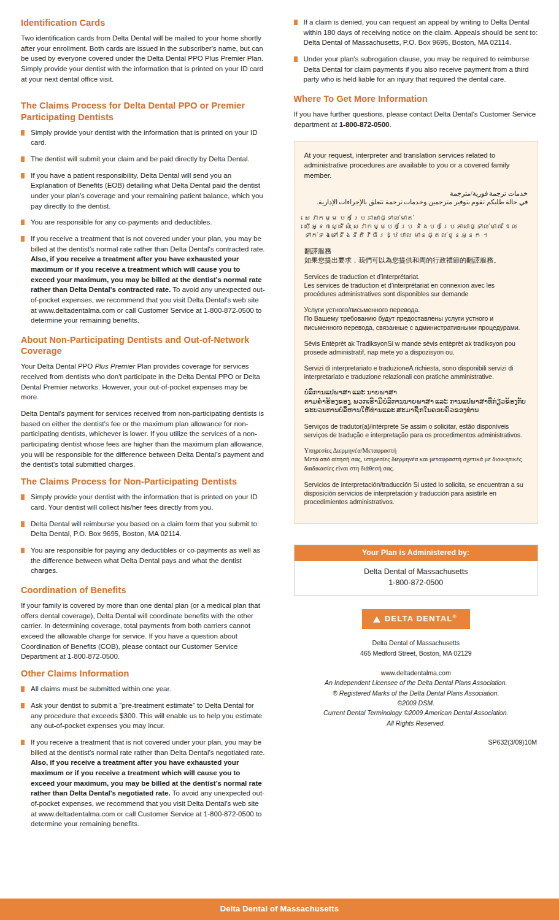Identification Cards
Two identification cards from Delta Dental will be mailed to your home shortly after your enrollment. Both cards are issued in the subscriber's name, but can be used by everyone covered under the Delta Dental PPO Plus Premier Plan. Simply provide your dentist with the information that is printed on your ID card at your next dental office visit.
The Claims Process for Delta Dental PPO or Premier Participating Dentists
Simply provide your dentist with the information that is printed on your ID card.
The dentist will submit your claim and be paid directly by Delta Dental.
If you have a patient responsibility, Delta Dental will send you an Explanation of Benefits (EOB) detailing what Delta Dental paid the dentist under your plan's coverage and your remaining patient balance, which you pay directly to the dentist.
You are responsible for any co-payments and deductibles.
If you receive a treatment that is not covered under your plan, you may be billed at the dentist's normal rate rather than Delta Dental's contracted rate. Also, if you receive a treatment after you have exhausted your maximum or if you receive a treatment which will cause you to exceed your maximum, you may be billed at the dentist's normal rate rather than Delta Dental's contracted rate. To avoid any unexpected out-of-pocket expenses, we recommend that you visit Delta Dental's web site at www.deltadentalma.com or call Customer Service at 1-800-872-0500 to determine your remaining benefits.
About Non-Participating Dentists and Out-of-Network Coverage
Your Delta Dental PPO Plus Premier Plan provides coverage for services received from dentists who don't participate in the Delta Dental PPO or Delta Dental Premier networks. However, your out-of-pocket expenses may be more.
Delta Dental's payment for services received from non-participating dentists is based on either the dentist's fee or the maximum plan allowance for non-participating dentists, whichever is lower. If you utilize the services of a non-participating dentist whose fees are higher than the maximum plan allowance, you will be responsible for the difference between Delta Dental's payment and the dentist's total submitted charges.
The Claims Process for Non-Participating Dentists
Simply provide your dentist with the information that is printed on your ID card. Your dentist will collect his/her fees directly from you.
Delta Dental will reimburse you based on a claim form that you submit to: Delta Dental, P.O. Box 9695, Boston, MA 02114.
You are responsible for paying any deductibles or co-payments as well as the difference between what Delta Dental pays and what the dentist charges.
Coordination of Benefits
If your family is covered by more than one dental plan (or a medical plan that offers dental coverage), Delta Dental will coordinate benefits with the other carrier. In determining coverage, total payments from both carriers cannot exceed the allowable charge for service. If you have a question about Coordination of Benefits (COB), please contact our Customer Service Department at 1-800-872-0500.
Other Claims Information
All claims must be submitted within one year.
Ask your dentist to submit a “pre-treatment estimate” to Delta Dental for any procedure that exceeds $300. This will enable us to help you estimate any out-of-pocket expenses you may incur.
If you receive a treatment that is not covered under your plan, you may be billed at the dentist's normal rate rather than Delta Dental's negotiated rate. Also, if you receive a treatment after you have exhausted your maximum or if you receive a treatment which will cause you to exceed your maximum, you may be billed at the dentist's normal rate rather than Delta Dental's negotiated rate. To avoid any unexpected out-of-pocket expenses, we recommend that you visit Delta Dental's web site at www.deltadentalma.com or call Customer Service at 1-800-872-0500 to determine your remaining benefits.
If a claim is denied, you can request an appeal by writing to Delta Dental within 180 days of receiving notice on the claim. Appeals should be sent to: Delta Dental of Massachusetts, P.O. Box 9695, Boston, MA 02114.
Under your plan's subrogation clause, you may be required to reimburse Delta Dental for claim payments if you also receive payment from a third party who is held liable for an injury that required the dental care.
Where To Get More Information
If you have further questions, please contact Delta Dental's Customer Service department at 1-800-872-0500.
At your request, interpreter and translation services related to administrative procedures are available to you or a covered family member.
خدمات ترجمة فورية/مترجمة
في حالة طلبكم تقوم بتوفير مترجمين وخدمات ترجمة تتعلق بالإجراءات الإدارية.
សេវាកម្ម បកប្រែភាសាផ្ទាល់មាត់
បើអ្នកស្នើសុំ សេវាកម្មបកប្រែ និងបកប្រែភាសាផ្ទាល់មាត់ ដែលទាក់ទងទៅនឹងនីតិវិធីរដ្ឋបាល មានផ្តល់ជូនអ្នក ។
翻譯服務
如果您提出要求，我們可以為您提供和周的行政禮節的翻譯服務。
Services de traduction et d’interprétariat.
Les services de traduction et d’interprétariat en connexion avec les procédures administratives sont disponibles sur demande
Услуги устного/письменного перевода.
По Вашему требованию будут предоставлены услуги устного и письменного перевода, связанные с административными процедурами.
Sèvis Entèprèt ak TradiksyonSi w mande sèvis entèprèt ak tradiksyon pou prosede administratif, nap mete yo a dispozisyon ou.
Servizi di interpretariato e traduzioneA richiesta, sono disponibili servizi di interpretariato e traduzione relazionali con pratiche amministrative.
ບໍລິການແປພາສາ ແລະ ນາຍພາສາ
ຕາມຄຳຮ້ອງຂອງ, ພວກເຮົາມີບໍລິການນາຍພາສາ ແລະ ການແປພາສາທີ່ກ່ຽວຂ້ອງກັບຂະບວນການບໍລິຫານໃຫ້ທ່ານແລະ ສະມາຊິກໃນຄອບຄົວຂອງທ່ານ
Serviços de tradutor(a)/intérprete Se assim o solicitar, estão disponíveis serviços de tradução e interpretação para os procedimentos administrativos.
Υπηρεσίες Διερμηνέα/Μεταφραστή
Μετά από αίτησή σας, υπηρεσίες διερμηνέα και μεταφραστή σχετικά με διοικητικές διαδικασίες είναι στη διάθεσή σας.
Servicios de interpretación/traducción Si usted lo solicita, se encuentran a su disposición servicios de interpretación y traducción para asistirle en procedimientos administrativos.
Your Plan is Administered by:
Delta Dental of Massachusetts
1-800-872-0500
DELTA DENTAL®
Delta Dental of Massachusetts
465 Medford Street, Boston, MA 02129
www.deltadentalma.com
An Independent Licensee of the Delta Dental Plans Association.
® Registered Marks of the Delta Dental Plans Association.
©2009 DSM.
Current Dental Terminology ©2009 American Dental Association.
All Rights Reserved.
SP632(3/09)10M
Delta Dental of Massachusetts